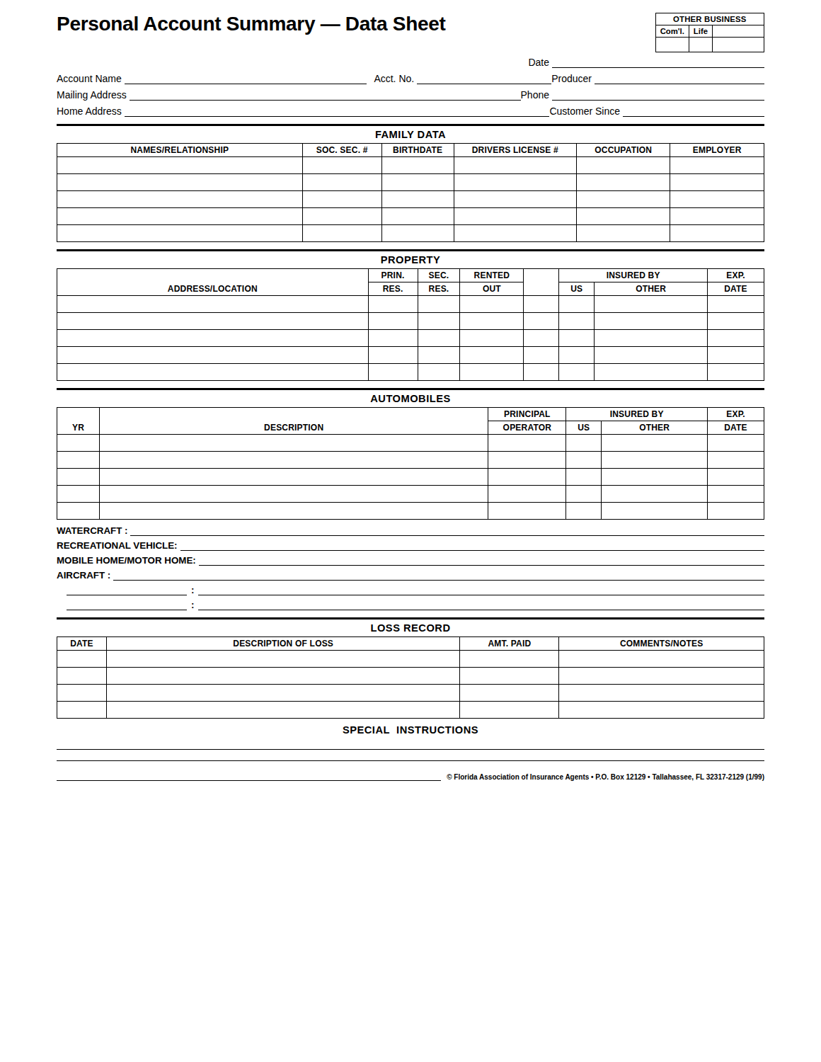Personal Account Summary — Data Sheet
| OTHER BUSINESS |
| --- |
| Com'l. | Life | |
Date
Account Name Acct. No. Producer
Mailing Address Phone
Home Address Customer Since
FAMILY DATA
| NAMES/RELATIONSHIP | SOC. SEC. # | BIRTHDATE | DRIVERS LICENSE # | OCCUPATION | EMPLOYER |
| --- | --- | --- | --- | --- | --- |
PROPERTY
| ADDRESS/LOCATION | PRIN. | SEC. | RENTED | | INSURED BY | EXP. |
| --- | --- | --- | --- | --- | --- | --- |
| RES. | RES. | OUT | US | OTHER | DATE |
AUTOMOBILES
| YR | DESCRIPTION | PRINCIPAL | INSURED BY | EXP. |
| --- | --- | --- | --- | --- |
| OPERATOR | US | OTHER | DATE |
WATERCRAFT :
RECREATIONAL VEHICLE:
MOBILE HOME/MOTOR HOME:
AIRCRAFT :
:
:
LOSS RECORD
| DATE | DESCRIPTION OF LOSS | AMT. PAID | COMMENTS/NOTES |
| --- | --- | --- | --- |
SPECIAL INSTRUCTIONS
© Florida Association of Insurance Agents • P.O. Box 12129 • Tallahassee, FL 32317-2129 (1/99)